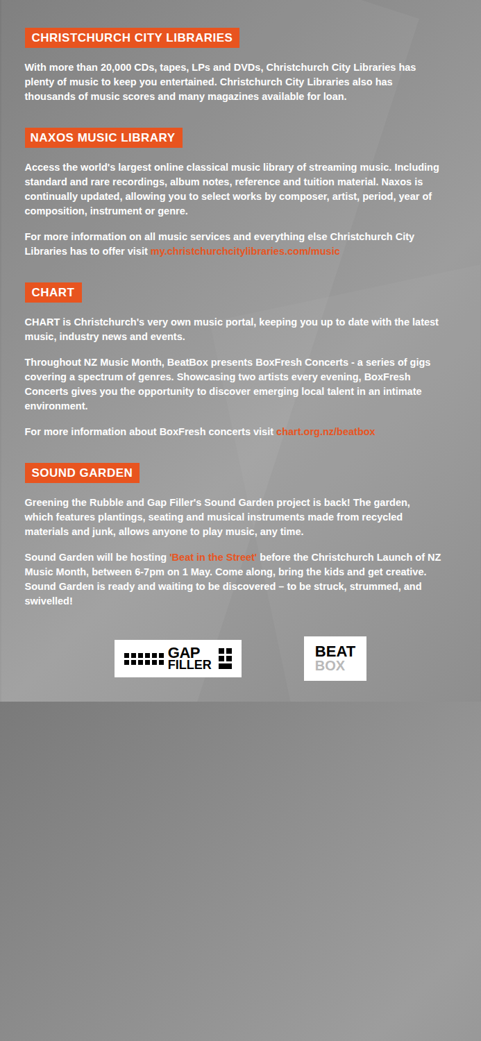Christchurch City Libraries
With more than 20,000 CDs, tapes, LPs and DVDs, Christchurch City Libraries has plenty of music to keep you entertained. Christchurch City Libraries also has thousands of music scores and many magazines available for loan.
Naxos Music Library
Access the world's largest online classical music library of streaming music. Including standard and rare recordings, album notes, reference and tuition material. Naxos is continually updated, allowing you to select works by composer, artist, period, year of composition, instrument or genre.
For more information on all music services and everything else Christchurch City Libraries has to offer visit my.christchurchcitylibraries.com/music
Chart
CHART is Christchurch's very own music portal, keeping you up to date with the latest music, industry news and events.
Throughout NZ Music Month, BeatBox presents BoxFresh Concerts - a series of gigs covering a spectrum of genres. Showcasing two artists every evening, BoxFresh Concerts gives you the opportunity to discover emerging local talent in an intimate environment.
For more information about BoxFresh concerts visit chart.org.nz/beatbox
Sound Garden
Greening the Rubble and Gap Filler's Sound Garden project is back! The garden, which features plantings, seating and musical instruments made from recycled materials and junk, allows anyone to play music, any time.
Sound Garden will be hosting 'Beat in the Street' before the Christchurch Launch of NZ Music Month, between 6-7pm on 1 May. Come along, bring the kids and get creative. Sound Garden is ready and waiting to be discovered – to be struck, strummed, and swivelled!
GAPFILLER
BEATBOX